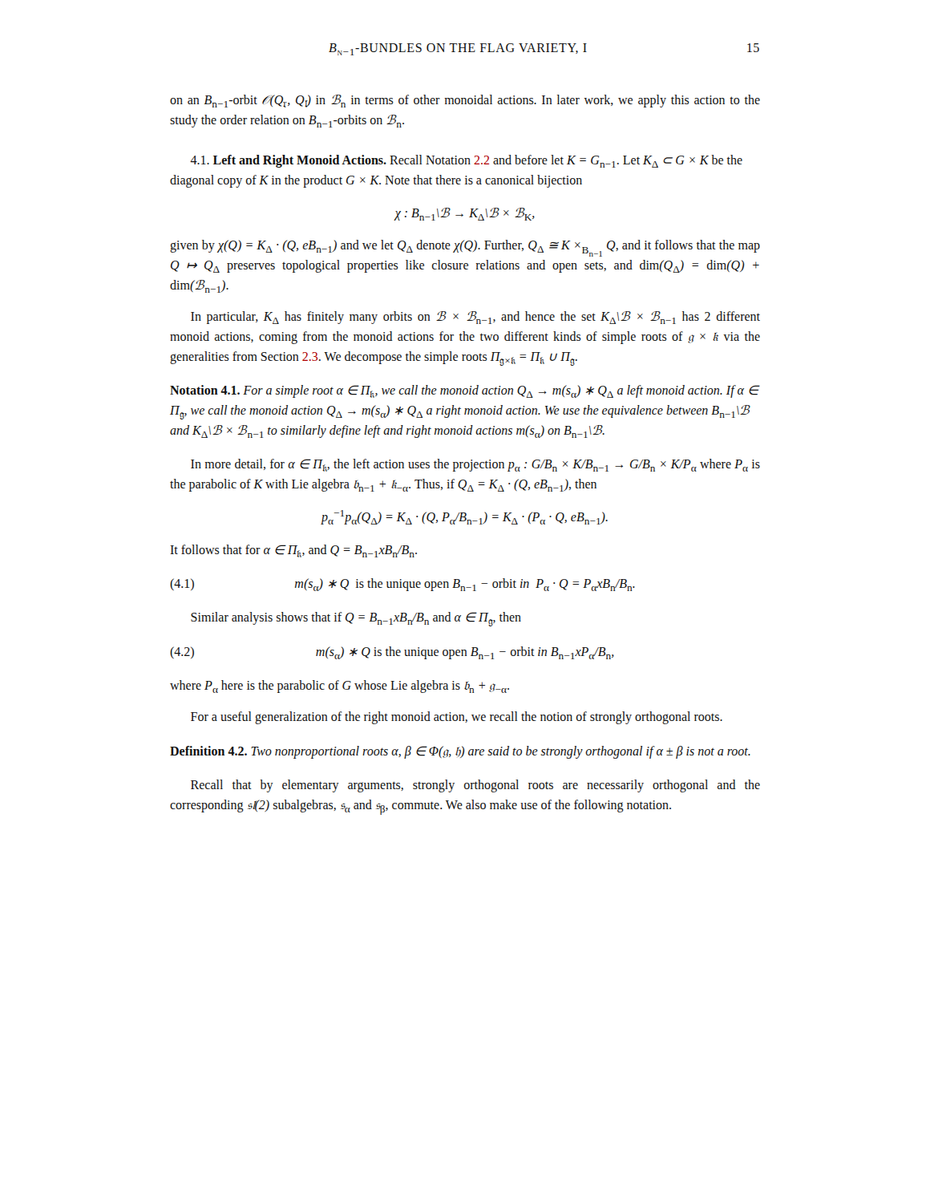Bn−1-BUNDLES ON THE FLAG VARIETY, I 15
on an Bn−1-orbit 𝒪(Q𝔯, Q𝔩) in ℬn in terms of other monoidal actions. In later work, we apply this action to the study the order relation on Bn−1-orbits on ℬn.
4.1. Left and Right Monoid Actions. Recall Notation 2.2 and before let K = Gn−1. Let KΔ ⊂ G × K be the diagonal copy of K in the product G × K. Note that there is a canonical bijection
χ : Bn−1\ℬ → KΔ\ℬ × ℬK,
given by χ(Q) = KΔ · (Q, eBn−1) and we let QΔ denote χ(Q). Further, QΔ ≅ K ×Bn−1 Q, and it follows that the map Q ↦ QΔ preserves topological properties like closure relations and open sets, and dim(QΔ) = dim(Q) + dim(ℬn−1).
In particular, KΔ has finitely many orbits on ℬ × ℬn−1, and hence the set KΔ\ℬ × ℬn−1 has 2 different monoid actions, coming from the monoid actions for the two different kinds of simple roots of 𝔤 × 𝔨 via the generalities from Section 2.3. We decompose the simple roots Π𝔤×𝔨 = Π𝔨 ∪ Π𝔤.
Notation 4.1. For a simple root α ∈ Π𝔨, we call the monoid action QΔ → m(sα) ∗ QΔ a left monoid action. If α ∈ Π𝔤, we call the monoid action QΔ → m(sα) ∗ QΔ a right monoid action. We use the equivalence between Bn−1\ℬ and KΔ\ℬ × ℬn−1 to similarly define left and right monoid actions m(sα) on Bn−1\ℬ.
In more detail, for α ∈ Π𝔨, the left action uses the projection pα : G/Bn × K/Bn−1 → G/Bn × K/Pα where Pα is the parabolic of K with Lie algebra 𝔟n−1 + 𝔨−α. Thus, if QΔ = KΔ · (Q, eBn−1), then
pα−1pα(QΔ) = KΔ · (Q, Pα/Bn−1) = KΔ · (Pα · Q, eBn−1).
It follows that for α ∈ Π𝔨, and Q = Bn−1xBn/Bn.
(4.1) m(sα) ∗ Q is the unique open Bn−1 − orbit in Pα · Q = PαxBn/Bn.
Similar analysis shows that if Q = Bn−1xBn/Bn and α ∈ Π𝔤, then
(4.2) m(sα) ∗ Q is the unique open Bn−1 − orbit in Bn−1xPα/Bn,
where Pα here is the parabolic of G whose Lie algebra is 𝔟n + 𝔤−α.
For a useful generalization of the right monoid action, we recall the notion of strongly orthogonal roots.
Definition 4.2. Two nonproportional roots α, β ∈ Φ(𝔤, 𝔥) are said to be strongly orthogonal if α ± β is not a root.
Recall that by elementary arguments, strongly orthogonal roots are necessarily orthogonal and the corresponding 𝔰𝔩(2) subalgebras, 𝔰α and 𝔰β, commute. We also make use of the following notation.